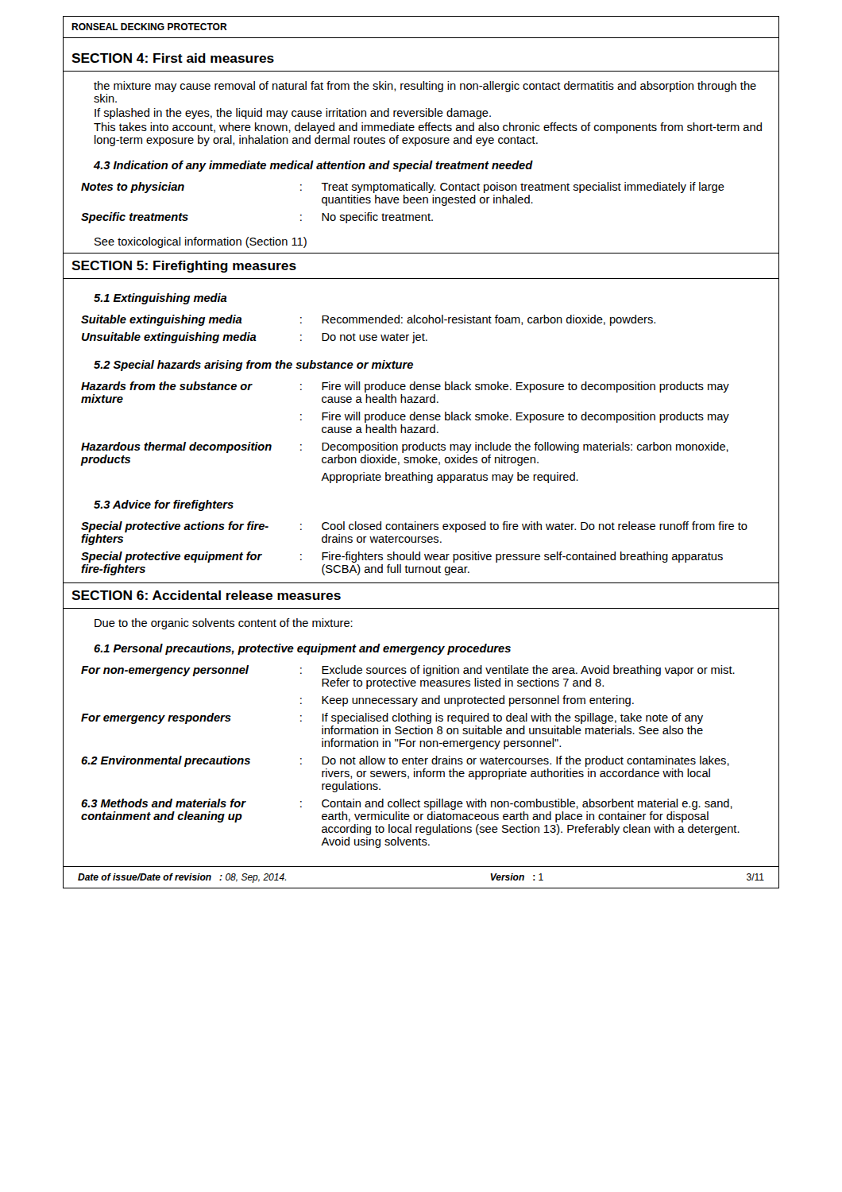RONSEAL DECKING PROTECTOR
SECTION 4: First aid measures
the mixture may cause removal of natural fat from the skin, resulting in non-allergic contact dermatitis and absorption through the skin.
If splashed in the eyes, the liquid may cause irritation and reversible damage.
This takes into account, where known, delayed and immediate effects and also chronic effects of components from short-term and long-term exposure by oral, inhalation and dermal routes of exposure and eye contact.
4.3 Indication of any immediate medical attention and special treatment needed
| Notes to physician | : | Treat symptomatically. Contact poison treatment specialist immediately if large quantities have been ingested or inhaled. |
| Specific treatments | : | No specific treatment. |
See toxicological information (Section 11)
SECTION 5: Firefighting measures
5.1 Extinguishing media
| Suitable extinguishing media | : | Recommended: alcohol-resistant foam, carbon dioxide, powders. |
| Unsuitable extinguishing media | : | Do not use water jet. |
5.2 Special hazards arising from the substance or mixture
| Hazards from the substance or mixture | : | Fire will produce dense black smoke. Exposure to decomposition products may cause a health hazard. |
| | : | Fire will produce dense black smoke. Exposure to decomposition products may cause a health hazard. |
| Hazardous thermal decomposition products | : | Decomposition products may include the following materials: carbon monoxide, carbon dioxide, smoke, oxides of nitrogen. |
| | | Appropriate breathing apparatus may be required. |
5.3 Advice for firefighters
| Special protective actions for fire-fighters | : | Cool closed containers exposed to fire with water. Do not release runoff from fire to drains or watercourses. |
| Special protective equipment for fire-fighters | : | Fire-fighters should wear positive pressure self-contained breathing apparatus (SCBA) and full turnout gear. |
SECTION 6: Accidental release measures
Due to the organic solvents content of the mixture:
6.1 Personal precautions, protective equipment and emergency procedures
| For non-emergency personnel | : | Exclude sources of ignition and ventilate the area. Avoid breathing vapor or mist. Refer to protective measures listed in sections 7 and 8. |
| | : | Keep unnecessary and unprotected personnel from entering. |
| For emergency responders | : | If specialised clothing is required to deal with the spillage, take note of any information in Section 8 on suitable and unsuitable materials. See also the information in "For non-emergency personnel". |
| 6.2 Environmental precautions | : | Do not allow to enter drains or watercourses. If the product contaminates lakes, rivers, or sewers, inform the appropriate authorities in accordance with local regulations. |
| 6.3 Methods and materials for containment and cleaning up | : | Contain and collect spillage with non-combustible, absorbent material e.g. sand, earth, vermiculite or diatomaceous earth and place in container for disposal according to local regulations (see Section 13). Preferably clean with a detergent. Avoid using solvents. |
Date of issue/Date of revision : 08, Sep, 2014. Version : 1 3/11